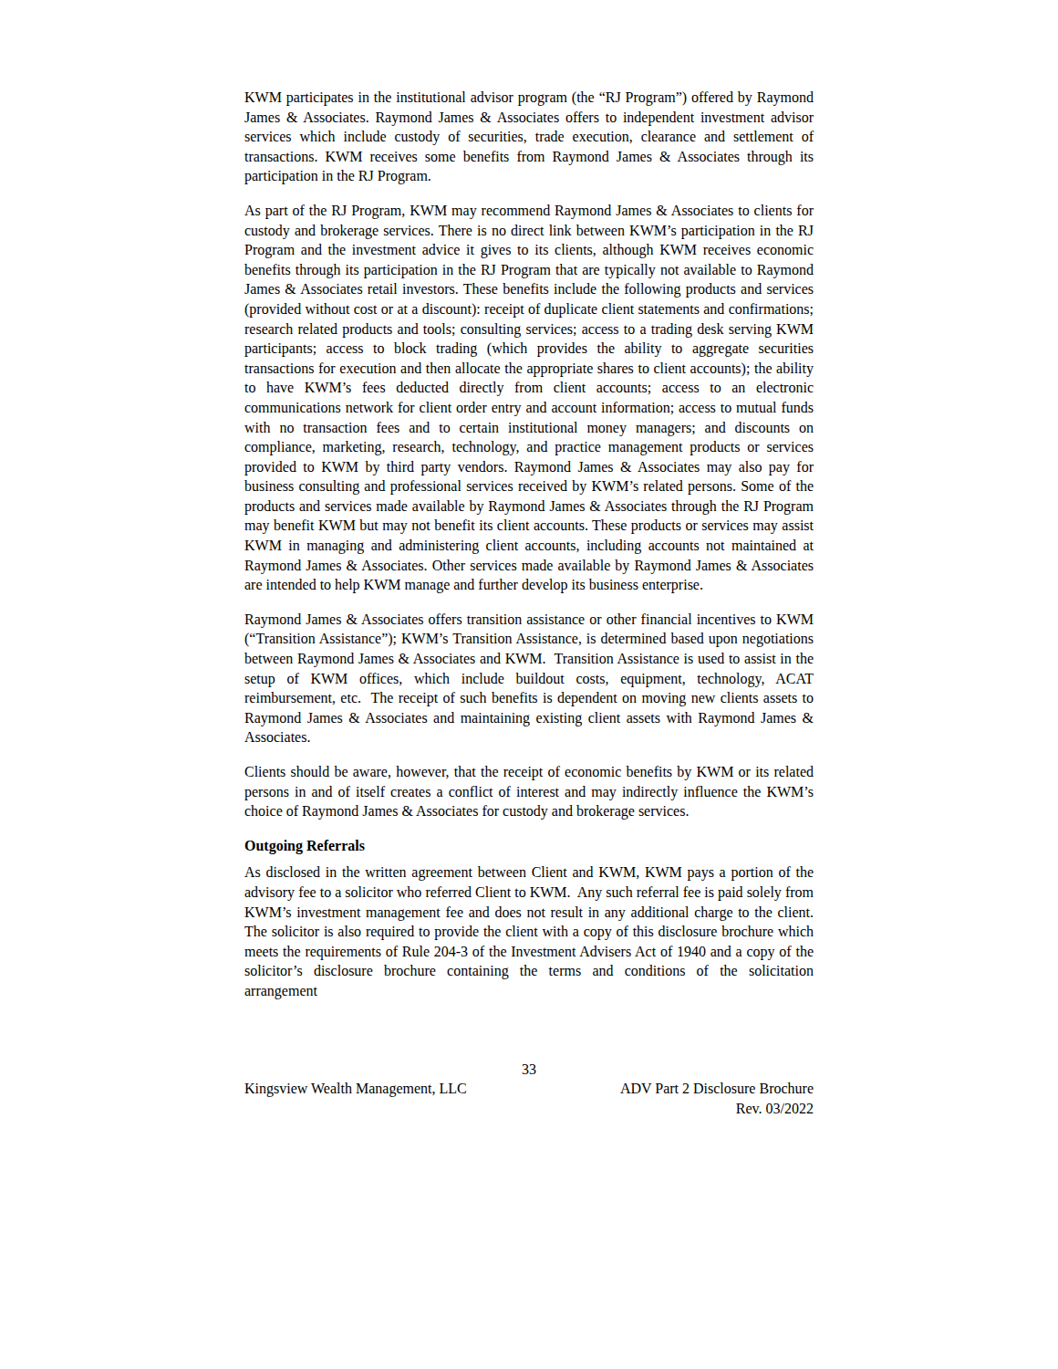KWM participates in the institutional advisor program (the “RJ Program”) offered by Raymond James & Associates. Raymond James & Associates offers to independent investment advisor services which include custody of securities, trade execution, clearance and settlement of transactions. KWM receives some benefits from Raymond James & Associates through its participation in the RJ Program.
As part of the RJ Program, KWM may recommend Raymond James & Associates to clients for custody and brokerage services. There is no direct link between KWM’s participation in the RJ Program and the investment advice it gives to its clients, although KWM receives economic benefits through its participation in the RJ Program that are typically not available to Raymond James & Associates retail investors. These benefits include the following products and services (provided without cost or at a discount): receipt of duplicate client statements and confirmations; research related products and tools; consulting services; access to a trading desk serving KWM participants; access to block trading (which provides the ability to aggregate securities transactions for execution and then allocate the appropriate shares to client accounts); the ability to have KWM’s fees deducted directly from client accounts; access to an electronic communications network for client order entry and account information; access to mutual funds with no transaction fees and to certain institutional money managers; and discounts on compliance, marketing, research, technology, and practice management products or services provided to KWM by third party vendors. Raymond James & Associates may also pay for business consulting and professional services received by KWM’s related persons. Some of the products and services made available by Raymond James & Associates through the RJ Program may benefit KWM but may not benefit its client accounts. These products or services may assist KWM in managing and administering client accounts, including accounts not maintained at Raymond James & Associates. Other services made available by Raymond James & Associates are intended to help KWM manage and further develop its business enterprise.
Raymond James & Associates offers transition assistance or other financial incentives to KWM (“Transition Assistance”); KWM’s Transition Assistance, is determined based upon negotiations between Raymond James & Associates and KWM. Transition Assistance is used to assist in the setup of KWM offices, which include buildout costs, equipment, technology, ACAT reimbursement, etc. The receipt of such benefits is dependent on moving new clients assets to Raymond James & Associates and maintaining existing client assets with Raymond James & Associates.
Clients should be aware, however, that the receipt of economic benefits by KWM or its related persons in and of itself creates a conflict of interest and may indirectly influence the KWM’s choice of Raymond James & Associates for custody and brokerage services.
Outgoing Referrals
As disclosed in the written agreement between Client and KWM, KWM pays a portion of the advisory fee to a solicitor who referred Client to KWM. Any such referral fee is paid solely from KWM’s investment management fee and does not result in any additional charge to the client. The solicitor is also required to provide the client with a copy of this disclosure brochure which meets the requirements of Rule 204-3 of the Investment Advisers Act of 1940 and a copy of the solicitor’s disclosure brochure containing the terms and conditions of the solicitation arrangement
33
Kingsview Wealth Management, LLC
ADV Part 2 Disclosure Brochure Rev. 03/2022